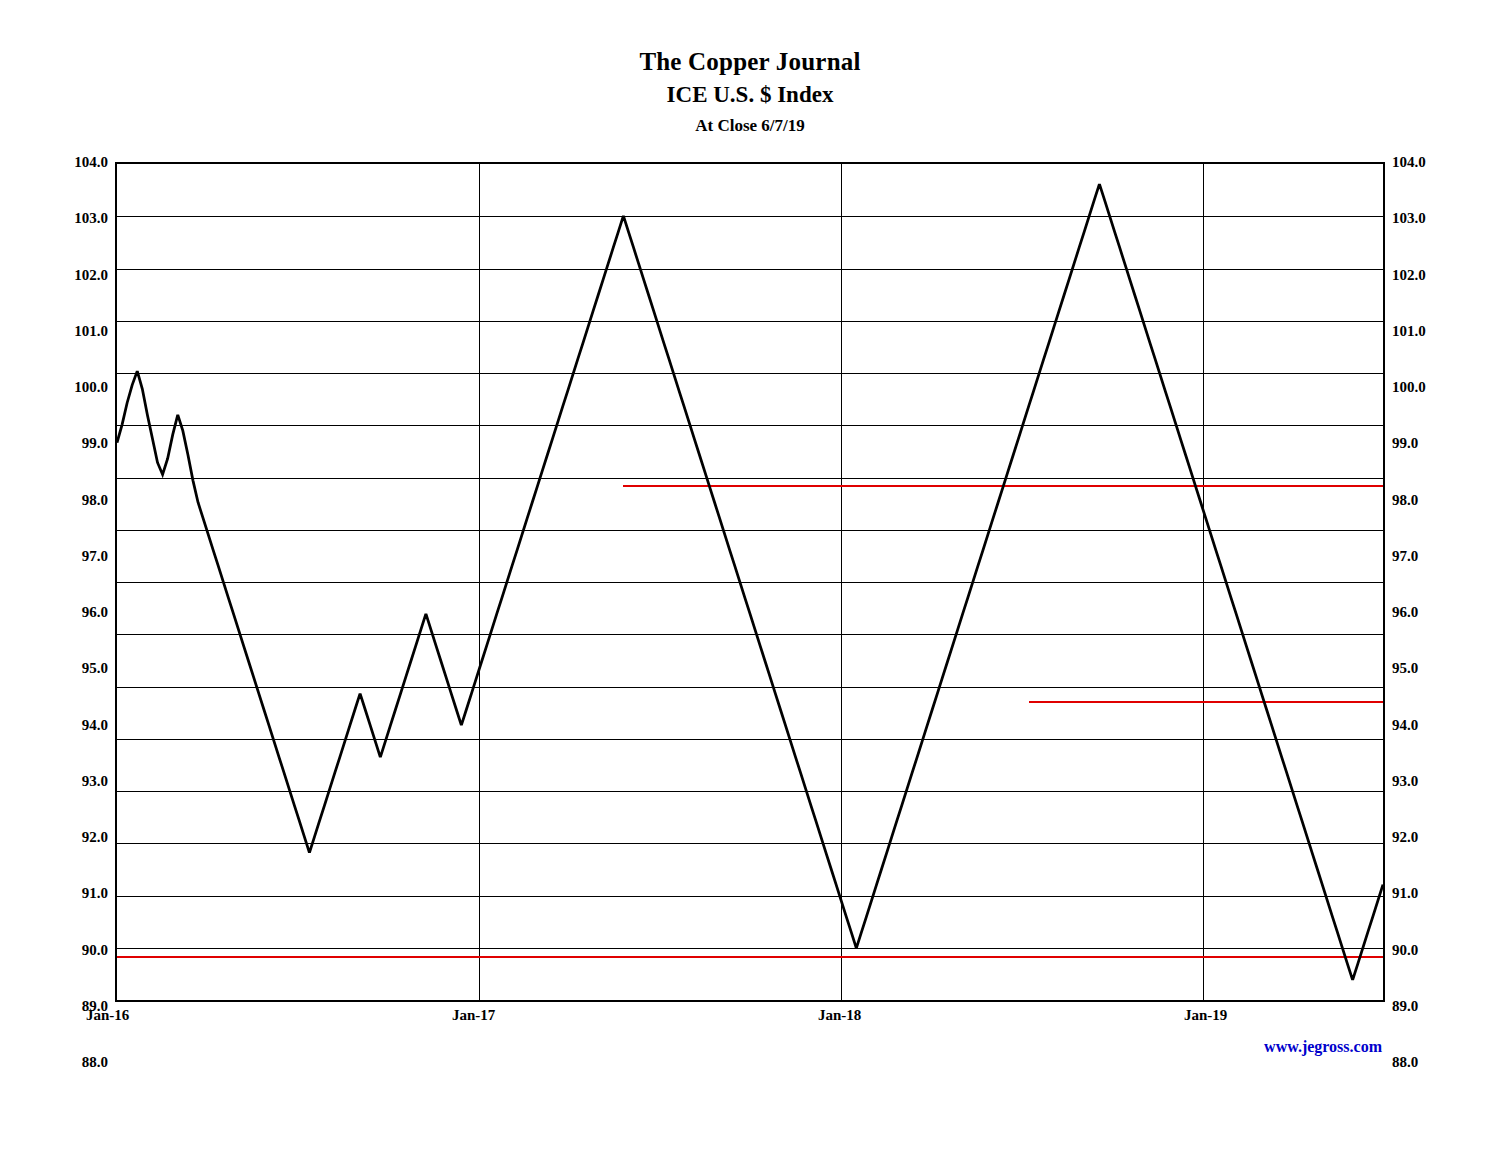The Copper Journal
ICE U.S. $ Index
At Close 6/7/19
104.0
103.0
102.0
101.0
100.0
99.0
98.0
97.0
96.0
95.0
94.0
93.0
92.0
91.0
90.0
89.0
88.0
104.0
103.0
102.0
101.0
100.0
99.0
98.0
97.0
96.0
95.0
94.0
93.0
92.0
91.0
90.0
89.0
88.0
Jan-16
Jan-17
Jan-18
Jan-19
www.jegross.com